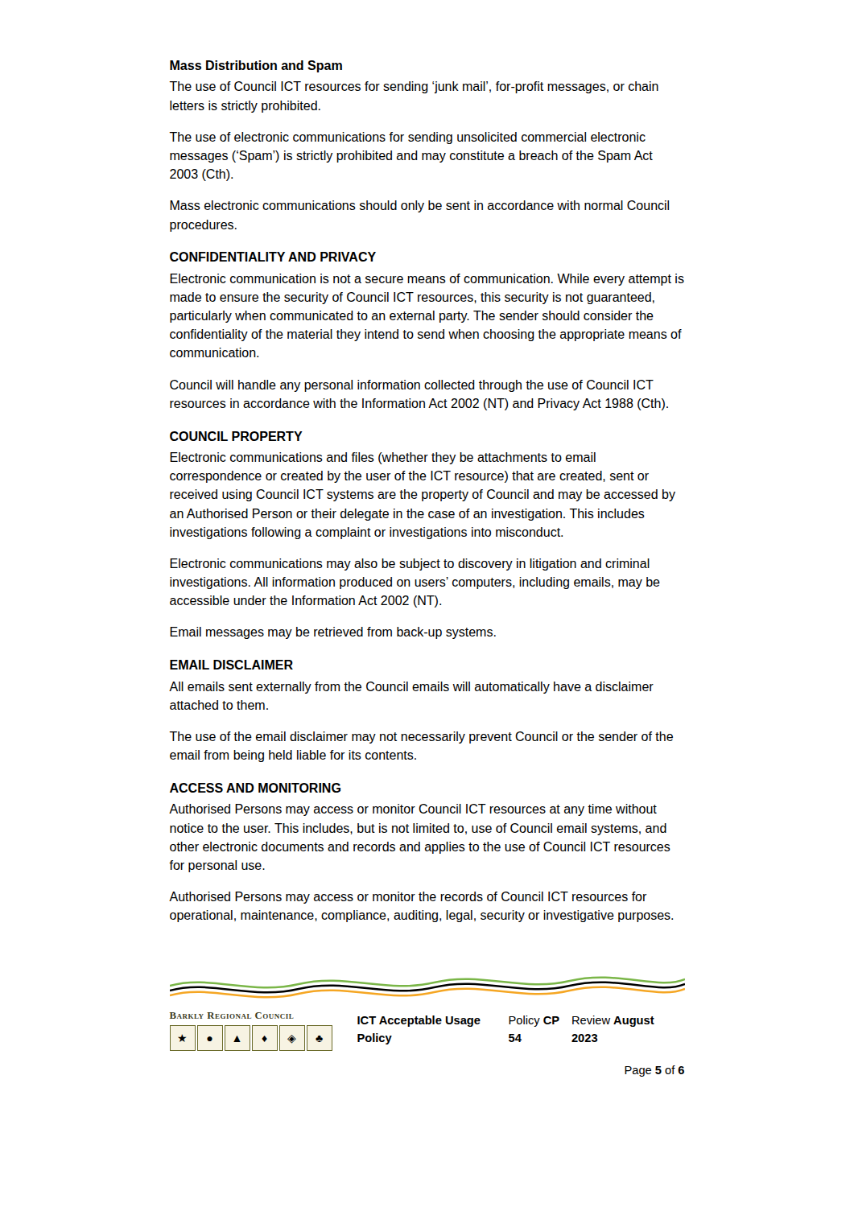Mass Distribution and Spam
The use of Council ICT resources for sending ‘junk mail’, for-profit messages, or chain letters is strictly prohibited.
The use of electronic communications for sending unsolicited commercial electronic messages (‘Spam’) is strictly prohibited and may constitute a breach of the Spam Act 2003 (Cth).
Mass electronic communications should only be sent in accordance with normal Council procedures.
Confidentiality and Privacy
Electronic communication is not a secure means of communication. While every attempt is made to ensure the security of Council ICT resources, this security is not guaranteed, particularly when communicated to an external party. The sender should consider the confidentiality of the material they intend to send when choosing the appropriate means of communication.
Council will handle any personal information collected through the use of Council ICT resources in accordance with the Information Act 2002 (NT) and Privacy Act 1988 (Cth).
Council Property
Electronic communications and files (whether they be attachments to email correspondence or created by the user of the ICT resource) that are created, sent or received using Council ICT systems are the property of Council and may be accessed by an Authorised Person or their delegate in the case of an investigation. This includes investigations following a complaint or investigations into misconduct.
Electronic communications may also be subject to discovery in litigation and criminal investigations. All information produced on users’ computers, including emails, may be accessible under the Information Act 2002 (NT).
Email messages may be retrieved from back-up systems.
Email Disclaimer
All emails sent externally from the Council emails will automatically have a disclaimer attached to them.
The use of the email disclaimer may not necessarily prevent Council or the sender of the email from being held liable for its contents.
Access and Monitoring
Authorised Persons may access or monitor Council ICT resources at any time without notice to the user. This includes, but is not limited to, use of Council email systems, and other electronic documents and records and applies to the use of Council ICT resources for personal use.
Authorised Persons may access or monitor the records of Council ICT resources for operational, maintenance, compliance, auditing, legal, security or investigative purposes.
Barkly Regional Council
★
●
▲
♦
◈
♣
ICT Acceptable Usage Policy Policy CP 54 Review August 2023
Page 5 of 6